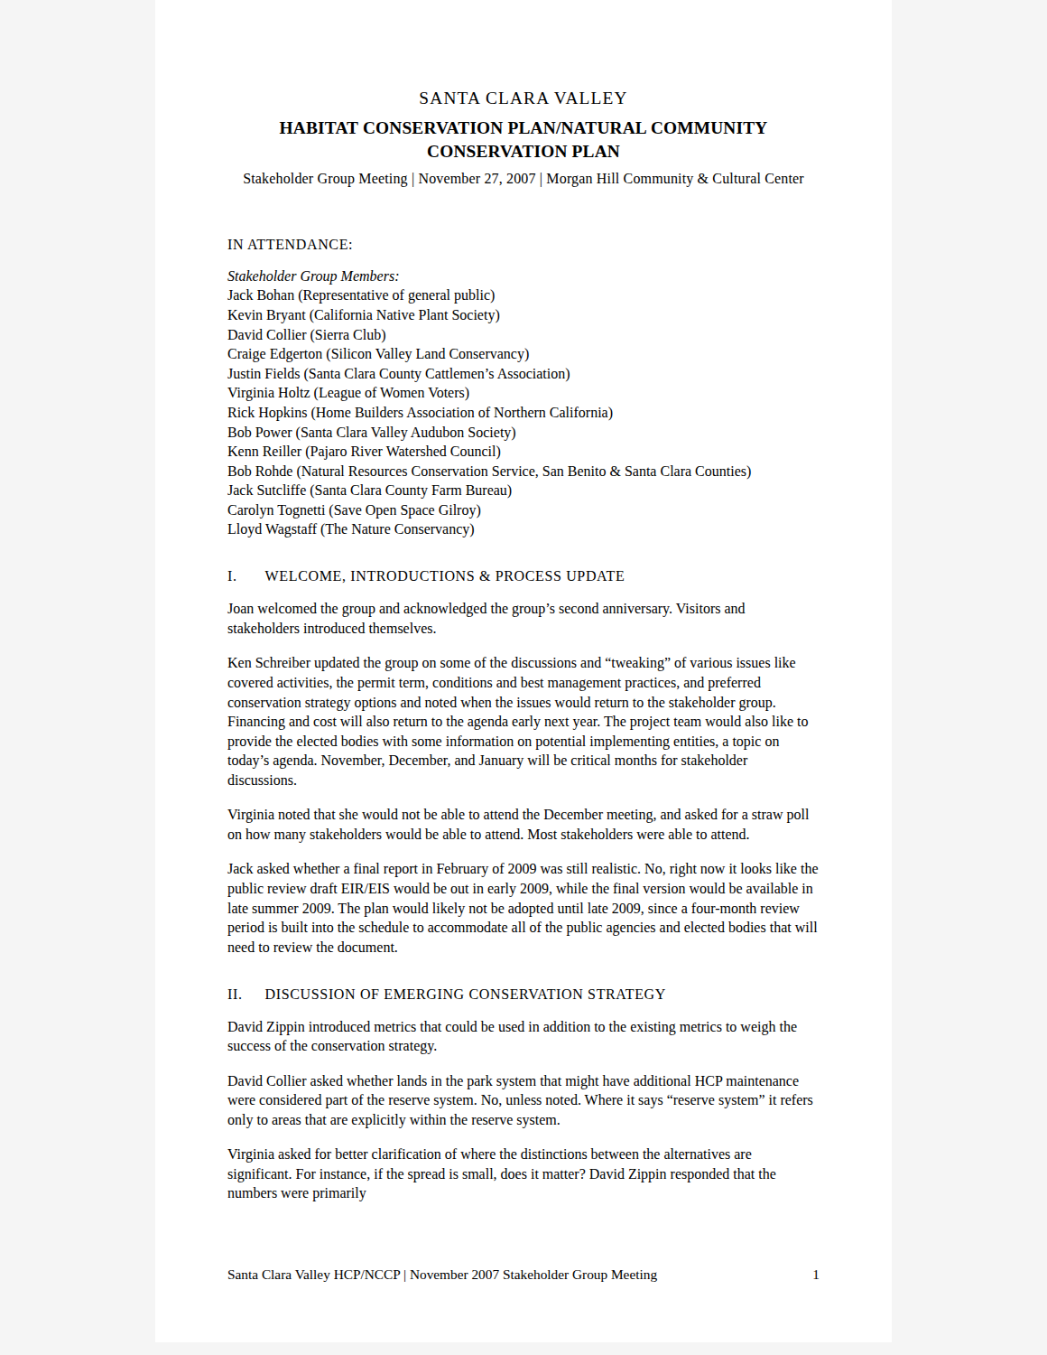SANTA CLARA VALLEY
HABITAT CONSERVATION PLAN/NATURAL COMMUNITY CONSERVATION PLAN
Stakeholder Group Meeting | November 27, 2007 | Morgan Hill Community & Cultural Center
IN ATTENDANCE:
Stakeholder Group Members:
Jack Bohan (Representative of general public)
Kevin Bryant (California Native Plant Society)
David Collier (Sierra Club)
Craige Edgerton (Silicon Valley Land Conservancy)
Justin Fields (Santa Clara County Cattlemen’s Association)
Virginia Holtz (League of Women Voters)
Rick Hopkins (Home Builders Association of Northern California)
Bob Power (Santa Clara Valley Audubon Society)
Kenn Reiller (Pajaro River Watershed Council)
Bob Rohde (Natural Resources Conservation Service, San Benito & Santa Clara Counties)
Jack Sutcliffe (Santa Clara County Farm Bureau)
Carolyn Tognetti (Save Open Space Gilroy)
Lloyd Wagstaff (The Nature Conservancy)
I. WELCOME, INTRODUCTIONS & PROCESS UPDATE
Joan welcomed the group and acknowledged the group’s second anniversary. Visitors and stakeholders introduced themselves.
Ken Schreiber updated the group on some of the discussions and “tweaking” of various issues like covered activities, the permit term, conditions and best management practices, and preferred conservation strategy options and noted when the issues would return to the stakeholder group. Financing and cost will also return to the agenda early next year. The project team would also like to provide the elected bodies with some information on potential implementing entities, a topic on today’s agenda. November, December, and January will be critical months for stakeholder discussions.
Virginia noted that she would not be able to attend the December meeting, and asked for a straw poll on how many stakeholders would be able to attend. Most stakeholders were able to attend.
Jack asked whether a final report in February of 2009 was still realistic. No, right now it looks like the public review draft EIR/EIS would be out in early 2009, while the final version would be available in late summer 2009. The plan would likely not be adopted until late 2009, since a four-month review period is built into the schedule to accommodate all of the public agencies and elected bodies that will need to review the document.
II. DISCUSSION OF EMERGING CONSERVATION STRATEGY
David Zippin introduced metrics that could be used in addition to the existing metrics to weigh the success of the conservation strategy.
David Collier asked whether lands in the park system that might have additional HCP maintenance were considered part of the reserve system. No, unless noted. Where it says “reserve system” it refers only to areas that are explicitly within the reserve system.
Virginia asked for better clarification of where the distinctions between the alternatives are significant. For instance, if the spread is small, does it matter? David Zippin responded that the numbers were primarily
Santa Clara Valley HCP/NCCP | November 2007 Stakeholder Group Meeting 1